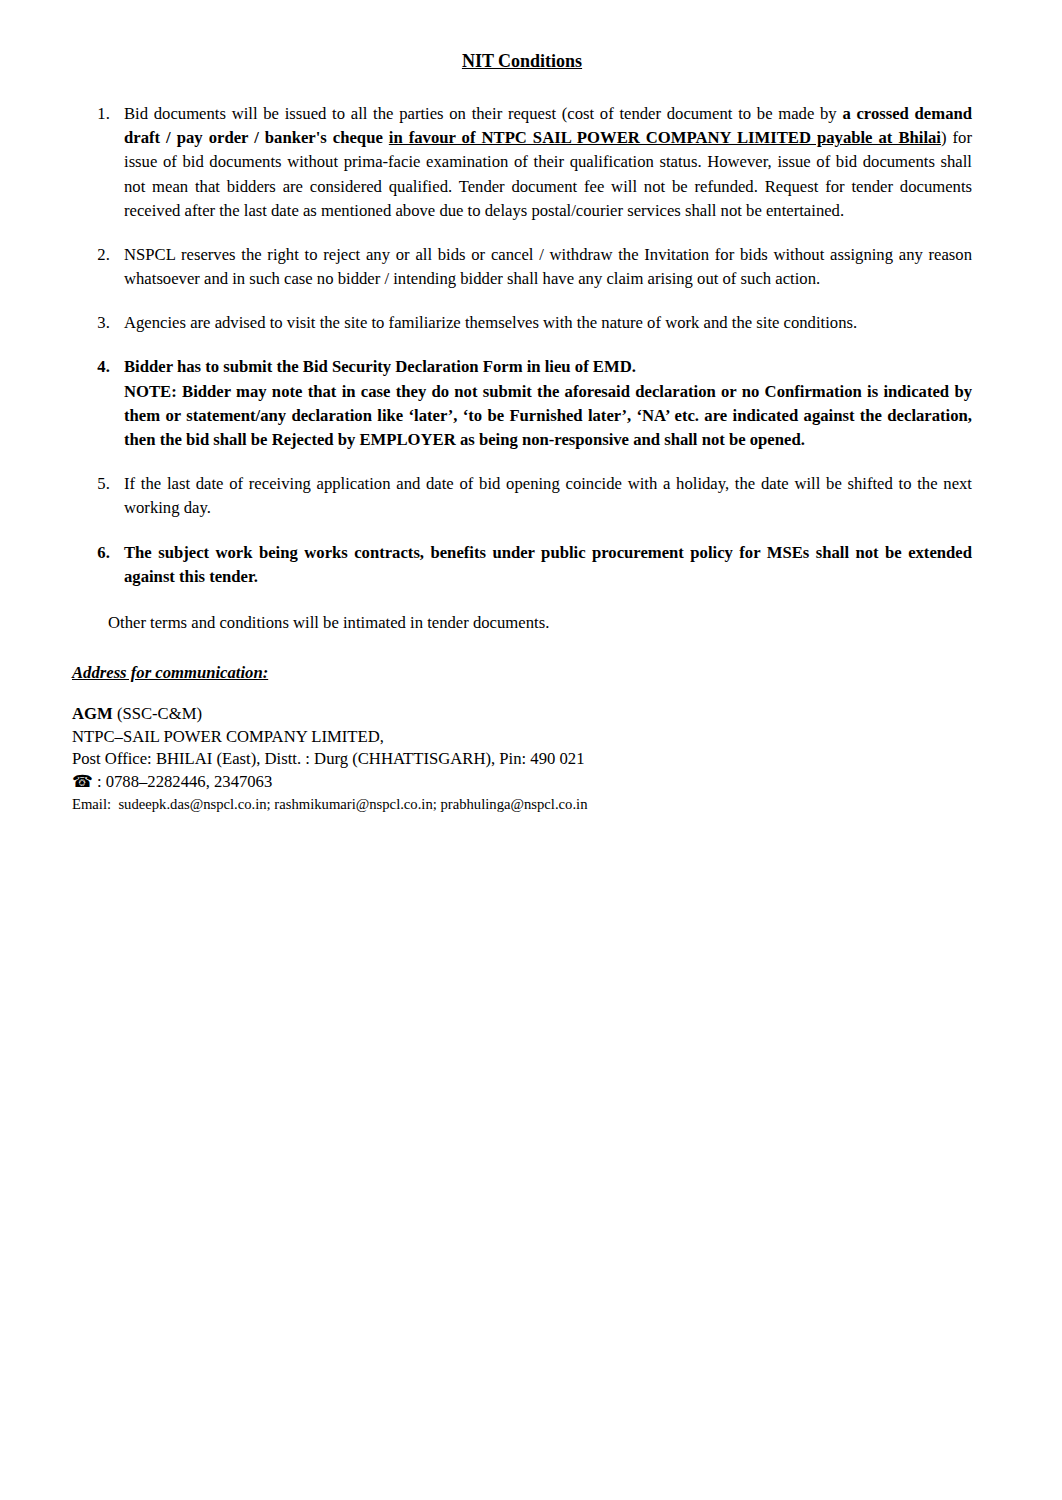NIT Conditions
Bid documents will be issued to all the parties on their request (cost of tender document to be made by a crossed demand draft / pay order / banker's cheque in favour of NTPC SAIL POWER COMPANY LIMITED payable at Bhilai) for issue of bid documents without prima-facie examination of their qualification status. However, issue of bid documents shall not mean that bidders are considered qualified. Tender document fee will not be refunded. Request for tender documents received after the last date as mentioned above due to delays postal/courier services shall not be entertained.
NSPCL reserves the right to reject any or all bids or cancel / withdraw the Invitation for bids without assigning any reason whatsoever and in such case no bidder / intending bidder shall have any claim arising out of such action.
Agencies are advised to visit the site to familiarize themselves with the nature of work and the site conditions.
Bidder has to submit the Bid Security Declaration Form in lieu of EMD.
NOTE: Bidder may note that in case they do not submit the aforesaid declaration or no Confirmation is indicated by them or statement/any declaration like ‘later’, ‘to be Furnished later’, ‘NA’ etc. are indicated against the declaration, then the bid shall be Rejected by EMPLOYER as being non-responsive and shall not be opened.
If the last date of receiving application and date of bid opening coincide with a holiday, the date will be shifted to the next working day.
The subject work being works contracts, benefits under public procurement policy for MSEs shall not be extended against this tender.
Other terms and conditions will be intimated in tender documents.
Address for communication:
AGM (SSC-C&M)
NTPC–SAIL POWER COMPANY LIMITED,
Post Office: BHILAI (East), Distt. : Durg (CHHATTISGARH), Pin: 490 021
☎ : 0788–2282446, 2347063
Email: sudeepk.das@nspcl.co.in; rashmikumari@nspcl.co.in; prabhulinga@nspcl.co.in